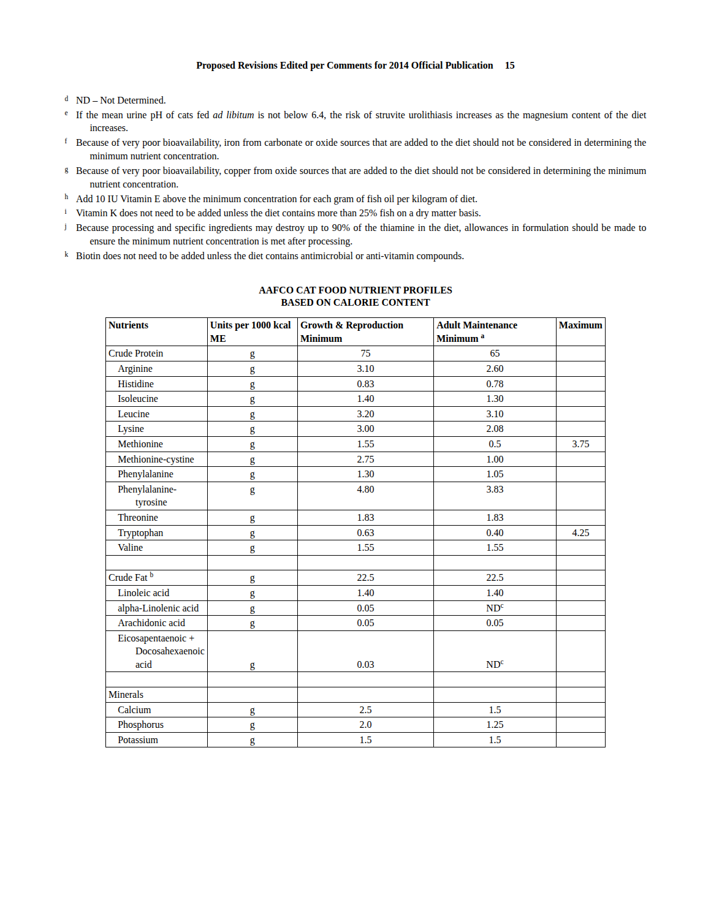Proposed Revisions Edited per Comments for 2014 Official Publication15
d
ND – Not Determined.
e
If the mean urine pH of cats fed ad libitum is not below 6.4, the risk of struvite urolithiasis increases as the magnesium content of the diet increases.
f
Because of very poor bioavailability, iron from carbonate or oxide sources that are added to the diet should not be considered in determining the minimum nutrient concentration.
g
Because of very poor bioavailability, copper from oxide sources that are added to the diet should not be considered in determining the minimum nutrient concentration.
h
Add 10 IU Vitamin E above the minimum concentration for each gram of fish oil per kilogram of diet.
i
Vitamin K does not need to be added unless the diet contains more than 25% fish on a dry matter basis.
j
Because processing and specific ingredients may destroy up to 90% of the thiamine in the diet, allowances in formulation should be made to ensure the minimum nutrient concentration is met after processing.
k
Biotin does not need to be added unless the diet contains antimicrobial or anti-vitamin compounds.
AAFCO CAT FOOD NUTRIENT PROFILES
BASED ON CALORIE CONTENT
| Nutrients | Units per 1000 kcal ME | Growth & Reproduction Minimum | Adult Maintenance Minimum a | Maximum |
| --- | --- | --- | --- | --- |
| Crude Protein | g | 75 | 65 | |
| Arginine | g | 3.10 | 2.60 | |
| Histidine | g | 0.83 | 0.78 | |
| Isoleucine | g | 1.40 | 1.30 | |
| Leucine | g | 3.20 | 3.10 | |
| Lysine | g | 3.00 | 2.08 | |
| Methionine | g | 1.55 | 0.5 | 3.75 |
| Methionine-cystine | g | 2.75 | 1.00 | |
| Phenylalanine | g | 1.30 | 1.05 | |
| Phenylalanine- tyrosine | g | 4.80 | 3.83 | |
| Threonine | g | 1.83 | 1.83 | |
| Tryptophan | g | 0.63 | 0.40 | 4.25 |
| Valine | g | 1.55 | 1.55 | |
| Crude Fat b | g | 22.5 | 22.5 | |
| Linoleic acid | g | 1.40 | 1.40 | |
| alpha-Linolenic acid | g | 0.05 | ND c | |
| Arachidonic acid | g | 0.05 | 0.05 | |
| Eicosapentaenoic + Docosahexaenoic acid | g | 0.03 | ND c | |
| Minerals | | | | |
| Calcium | g | 2.5 | 1.5 | |
| Phosphorus | g | 2.0 | 1.25 | |
| Potassium | g | 1.5 | 1.5 | |